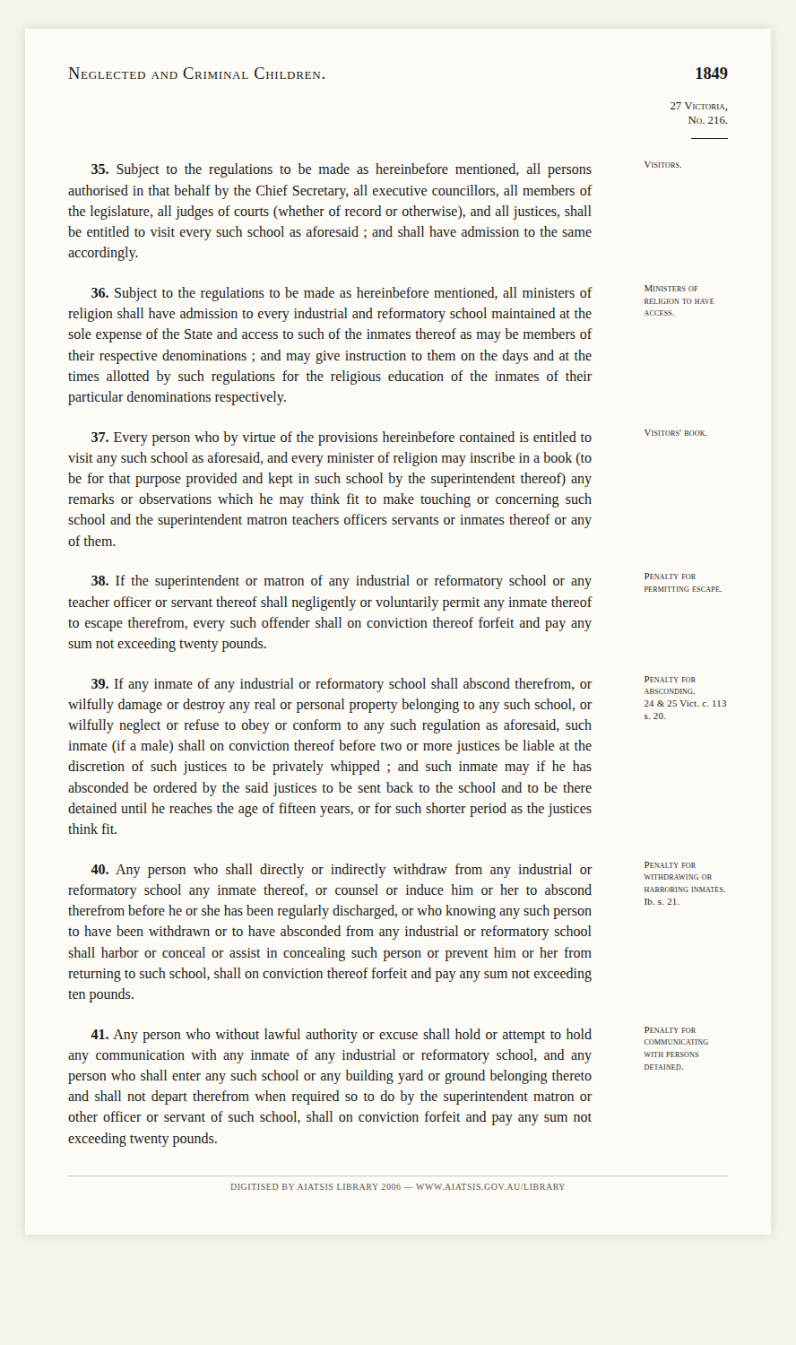Neglected and Criminal Children. 1849
27 Victoria,
No. 216.
Visitors.
35. Subject to the regulations to be made as hereinbefore mentioned, all persons authorised in that behalf by the Chief Secretary, all executive councillors, all members of the legislature, all judges of courts (whether of record or otherwise), and all justices, shall be entitled to visit every such school as aforesaid ; and shall have admission to the same accordingly.
Ministers of religion to have access.
36. Subject to the regulations to be made as hereinbefore mentioned, all ministers of religion shall have admission to every industrial and reformatory school maintained at the sole expense of the State and access to such of the inmates thereof as may be members of their respective denominations ; and may give instruction to them on the days and at the times allotted by such regulations for the religious education of the inmates of their particular denominations respectively.
Visitors' book.
37. Every person who by virtue of the provisions hereinbefore contained is entitled to visit any such school as aforesaid, and every minister of religion may inscribe in a book (to be for that purpose provided and kept in such school by the superintendent thereof) any remarks or observations which he may think fit to make touching or concerning such school and the superintendent matron teachers officers servants or inmates thereof or any of them.
Penalty for permitting escape.
38. If the superintendent or matron of any industrial or reformatory school or any teacher officer or servant thereof shall negligently or voluntarily permit any inmate thereof to escape therefrom, every such offender shall on conviction thereof forfeit and pay any sum not exceeding twenty pounds.
Penalty for absconding.24 & 25 Vict. c. 113 s. 20.
39. If any inmate of any industrial or reformatory school shall abscond therefrom, or wilfully damage or destroy any real or personal property belonging to any such school, or wilfully neglect or refuse to obey or conform to any such regulation as aforesaid, such inmate (if a male) shall on conviction thereof before two or more justices be liable at the discretion of such justices to be privately whipped ; and such inmate may if he has absconded be ordered by the said justices to be sent back to the school and to be there detained until he reaches the age of fifteen years, or for such shorter period as the justices think fit.
Penalty for withdrawing or harboring inmates.Ib. s. 21.
40. Any person who shall directly or indirectly withdraw from any industrial or reformatory school any inmate thereof, or counsel or induce him or her to abscond therefrom before he or she has been regularly discharged, or who knowing any such person to have been withdrawn or to have absconded from any industrial or reformatory school shall harbor or conceal or assist in concealing such person or prevent him or her from returning to such school, shall on conviction thereof forfeit and pay any sum not exceeding ten pounds.
Penalty for communicating with persons detained.
41. Any person who without lawful authority or excuse shall hold or attempt to hold any communication with any inmate of any industrial or reformatory school, and any person who shall enter any such school or any building yard or ground belonging thereto and shall not depart therefrom when required so to do by the superintendent matron or other officer or servant of such school, shall on conviction forfeit and pay any sum not exceeding twenty pounds.
Digitised by AIATSIS Library 2006 — www.aiatsis.gov.au/library